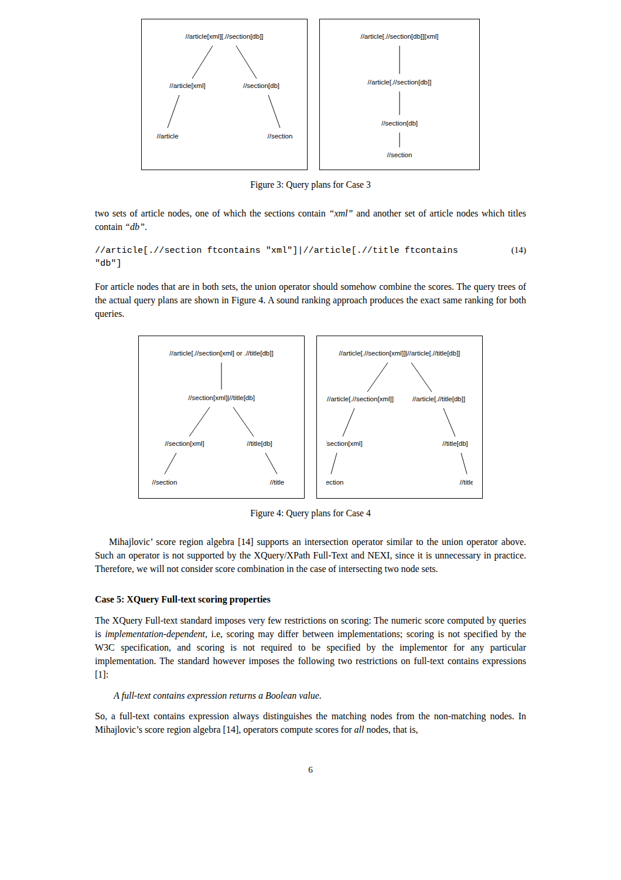//article[xml][.//section[db]] //article[xml] //section[db] //article //section
//article[.//section[db]][xml] //article[.//section[db]] //section[db] //section
Figure 3: Query plans for Case 3
two sets of article nodes, one of which the sections contain “xml” and another set of article nodes which titles contain “db”.
//article[.//section ftcontains "xml"]|//article[.//title ftcontains "db"] (14)
For article nodes that are in both sets, the union operator should somehow combine the scores. The query trees of the actual query plans are shown in Figure 4. A sound ranking approach produces the exact same ranking for both queries.
//article[.//section[xml] or .//title[db]] //section[xml]|//title[db] //section[xml] //title[db] //section //title
//article[.//section[xml]]|//article[.//title[db]] //article[.//section[xml]] //article[.//title[db]] //section[xml] //title[db] //section //title
Figure 4: Query plans for Case 4
Mihajlovic’ score region algebra [14] supports an intersection operator similar to the union operator above. Such an operator is not supported by the XQuery/XPath Full-Text and NEXI, since it is unnecessary in practice. Therefore, we will not consider score combination in the case of intersecting two node sets.
Case 5: XQuery Full-text scoring properties
The XQuery Full-text standard imposes very few restrictions on scoring: The numeric score computed by queries is implementation-dependent, i.e, scoring may differ between implementations; scoring is not specified by the W3C specification, and scoring is not required to be specified by the implementor for any particular implementation. The standard however imposes the following two restrictions on full-text contains expressions [1]:
A full-text contains expression returns a Boolean value.
So, a full-text contains expression always distinguishes the matching nodes from the non-matching nodes. In Mihajlovic’s score region algebra [14], operators compute scores for all nodes, that is,
6